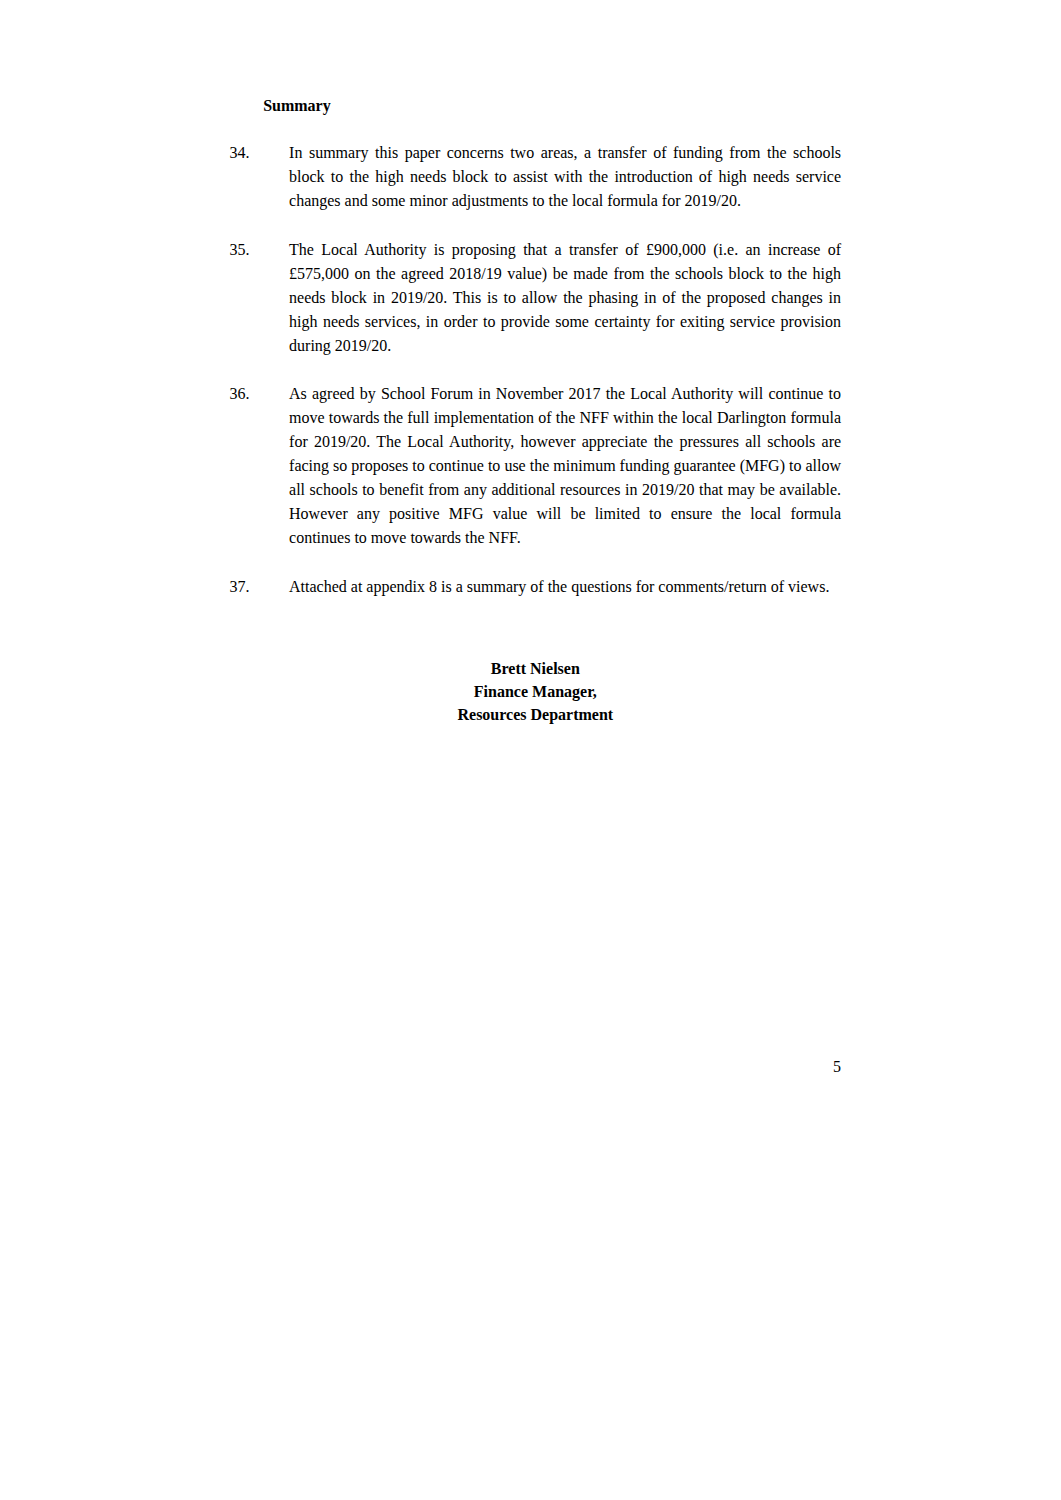Summary
34. In summary this paper concerns two areas, a transfer of funding from the schools block to the high needs block to assist with the introduction of high needs service changes and some minor adjustments to the local formula for 2019/20.
35. The Local Authority is proposing that a transfer of £900,000 (i.e. an increase of £575,000 on the agreed 2018/19 value) be made from the schools block to the high needs block in 2019/20. This is to allow the phasing in of the proposed changes in high needs services, in order to provide some certainty for exiting service provision during 2019/20.
36. As agreed by School Forum in November 2017 the Local Authority will continue to move towards the full implementation of the NFF within the local Darlington formula for 2019/20. The Local Authority, however appreciate the pressures all schools are facing so proposes to continue to use the minimum funding guarantee (MFG) to allow all schools to benefit from any additional resources in 2019/20 that may be available. However any positive MFG value will be limited to ensure the local formula continues to move towards the NFF.
37. Attached at appendix 8 is a summary of the questions for comments/return of views.
Brett Nielsen
Finance Manager,
Resources Department
5